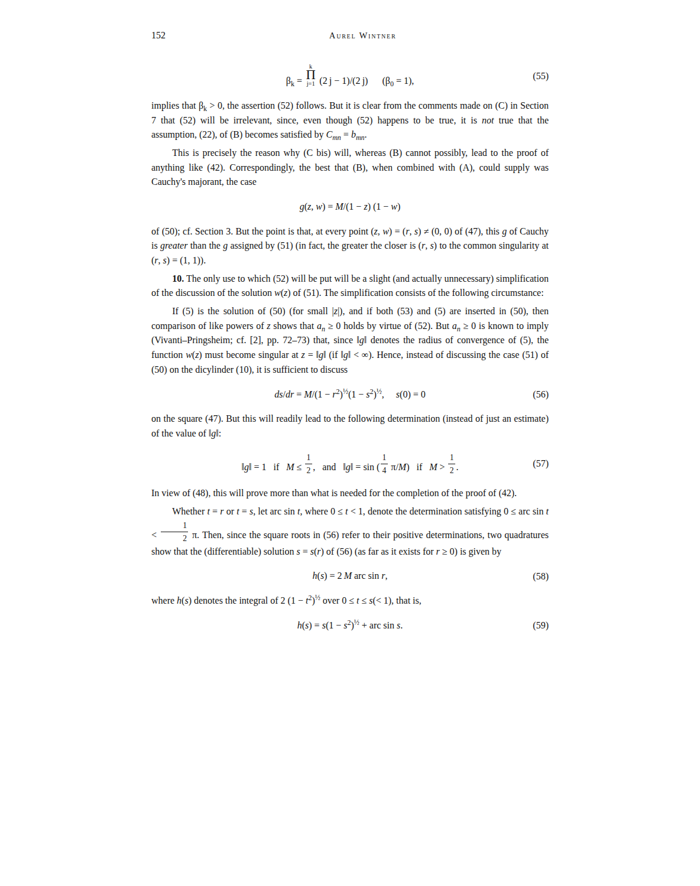152 Aurel Wintner
βk = k Π j=1 (2 j − 1)/(2 j) (β0 = 1), (55)
implies that βk > 0, the assertion (52) follows. But it is clear from the comments made on (C) in Section 7 that (52) will be irrelevant, since, even though (52) happens to be true, it is not true that the assumption, (22), of (B) becomes satisfied by Cmn = bmn.
This is precisely the reason why (C bis) will, whereas (B) cannot possibly, lead to the proof of anything like (42). Correspondingly, the best that (B), when combined with (A), could supply was Cauchy's majorant, the case
g(z, w) = M/(1 − z) (1 − w)
of (50); cf. Section 3. But the point is that, at every point (z, w) = (r, s) ≠ (0, 0) of (47), this g of Cauchy is greater than the g assigned by (51) (in fact, the greater the closer is (r, s) to the common singularity at (r, s) = (1, 1)).
10. The only use to which (52) will be put will be a slight (and actually unnecessary) simplification of the discussion of the solution w(z) of (51). The simplification consists of the following circumstance:
If (5) is the solution of (50) (for small |z|), and if both (53) and (5) are inserted in (50), then comparison of like powers of z shows that an ≥ 0 holds by virtue of (52). But an ≥ 0 is known to imply (Vivanti–Pringsheim; cf. [2], pp. 72–73) that, since ‖g‖ denotes the radius of convergence of (5), the function w(z) must become singular at z = ‖g‖ (if ‖g‖ < ∞). Hence, instead of discussing the case (51) of (50) on the dicylinder (10), it is sufficient to discuss
ds/dr = M/(1 − r2)½(1 − s2)½, s(0) = 0 (56)
on the square (47). But this will readily lead to the following determination (instead of just an estimate) of the value of ‖g‖:
‖g‖ = 1 if M ≤ 12, and ‖g‖ = sin (14 π/M) if M > 12. (57)
In view of (48), this will prove more than what is needed for the completion of the proof of (42).
Whether t = r or t = s, let arc sin t, where 0 ≤ t < 1, denote the determination satisfying 0 ≤ arc sin t < 12 π. Then, since the square roots in (56) refer to their positive determinations, two quadratures show that the (differentiable) solution s = s(r) of (56) (as far as it exists for r ≥ 0) is given by
h(s) = 2 M arc sin r, (58)
where h(s) denotes the integral of 2 (1 − t2)½ over 0 ≤ t ≤ s(< 1), that is,
h(s) = s(1 − s2)½ + arc sin s. (59)